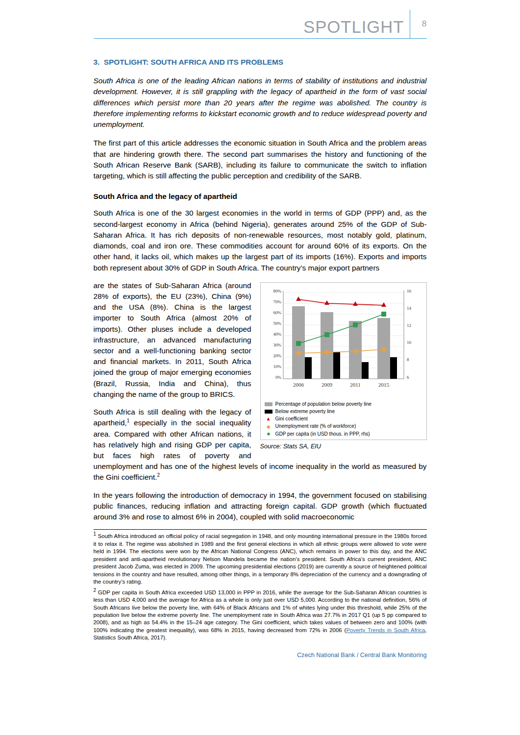SPOTLIGHT 8
3. SPOTLIGHT: SOUTH AFRICA AND ITS PROBLEMS
South Africa is one of the leading African nations in terms of stability of institutions and industrial development. However, it is still grappling with the legacy of apartheid in the form of vast social differences which persist more than 20 years after the regime was abolished. The country is therefore implementing reforms to kickstart economic growth and to reduce widespread poverty and unemployment.
The first part of this article addresses the economic situation in South Africa and the problem areas that are hindering growth there. The second part summarises the history and functioning of the South African Reserve Bank (SARB), including its failure to communicate the switch to inflation targeting, which is still affecting the public perception and credibility of the SARB.
South Africa and the legacy of apartheid
South Africa is one of the 30 largest economies in the world in terms of GDP (PPP) and, as the second-largest economy in Africa (behind Nigeria), generates around 25% of the GDP of Sub-Saharan Africa. It has rich deposits of non-renewable resources, most notably gold, platinum, diamonds, coal and iron ore. These commodities account for around 60% of its exports. On the other hand, it lacks oil, which makes up the largest part of its imports (16%). Exports and imports both represent about 30% of GDP in South Africa. The country’s major export partners
80% 70% 60% 50% 40% 30% 20% 10% 0% 16 14 12 10 8 6 2006 2009 2011 2015
Percentage of population below poverty line
Below extreme poverty line
▲Gini coefficient
◆Unemployment rate (% of workforce)
■GDP per capita (in USD thous. in PPP, rhs)
Source: Stats SA, EIU
are the states of Sub-Saharan Africa (around 28% of exports), the EU (23%), China (9%) and the USA (8%). China is the largest importer to South Africa (almost 20% of imports). Other pluses include a developed infrastructure, an advanced manufacturing sector and a well-functioning banking sector and financial markets. In 2011, South Africa joined the group of major emerging economies (Brazil, Russia, India and China), thus changing the name of the group to BRICS.
South Africa is still dealing with the legacy of apartheid,1 especially in the social inequality area. Compared with other African nations, it has relatively high and rising GDP per capita, but faces high rates of poverty and unemployment and has one of the highest levels of income inequality in the world as measured by the Gini coefficient.2
In the years following the introduction of democracy in 1994, the government focused on stabilising public finances, reducing inflation and attracting foreign capital. GDP growth (which fluctuated around 3% and rose to almost 6% in 2004), coupled with solid macroeconomic
1 South Africa introduced an official policy of racial segregation in 1948, and only mounting international pressure in the 1980s forced it to relax it. The regime was abolished in 1989 and the first general elections in which all ethnic groups were allowed to vote were held in 1994. The elections were won by the African National Congress (ANC), which remains in power to this day, and the ANC president and anti-apartheid revolutionary Nelson Mandela became the nation’s president. South Africa’s current president, ANC president Jacob Zuma, was elected in 2009. The upcoming presidential elections (2019) are currently a source of heightened political tensions in the country and have resulted, among other things, in a temporary 8% depreciation of the currency and a downgrading of the country’s rating.
2 GDP per capita in South Africa exceeded USD 13,000 in PPP in 2016, while the average for the Sub-Saharan African countries is less than USD 4,000 and the average for Africa as a whole is only just over USD 5,000. According to the national definition, 56% of South Africans live below the poverty line, with 64% of Black Africans and 1% of whites lying under this threshold, while 25% of the population live below the extreme poverty line. The unemployment rate in South Africa was 27.7% in 2017 Q1 (up 5 pp compared to 2008), and as high as 54.4% in the 15–24 age category. The Gini coefficient, which takes values of between zero and 100% (with 100% indicating the greatest inequality), was 68% in 2015, having decreased from 72% in 2006 (Poverty Trends in South Africa, Statistics South Africa, 2017).
Czech National Bank / Central Bank Monitoring